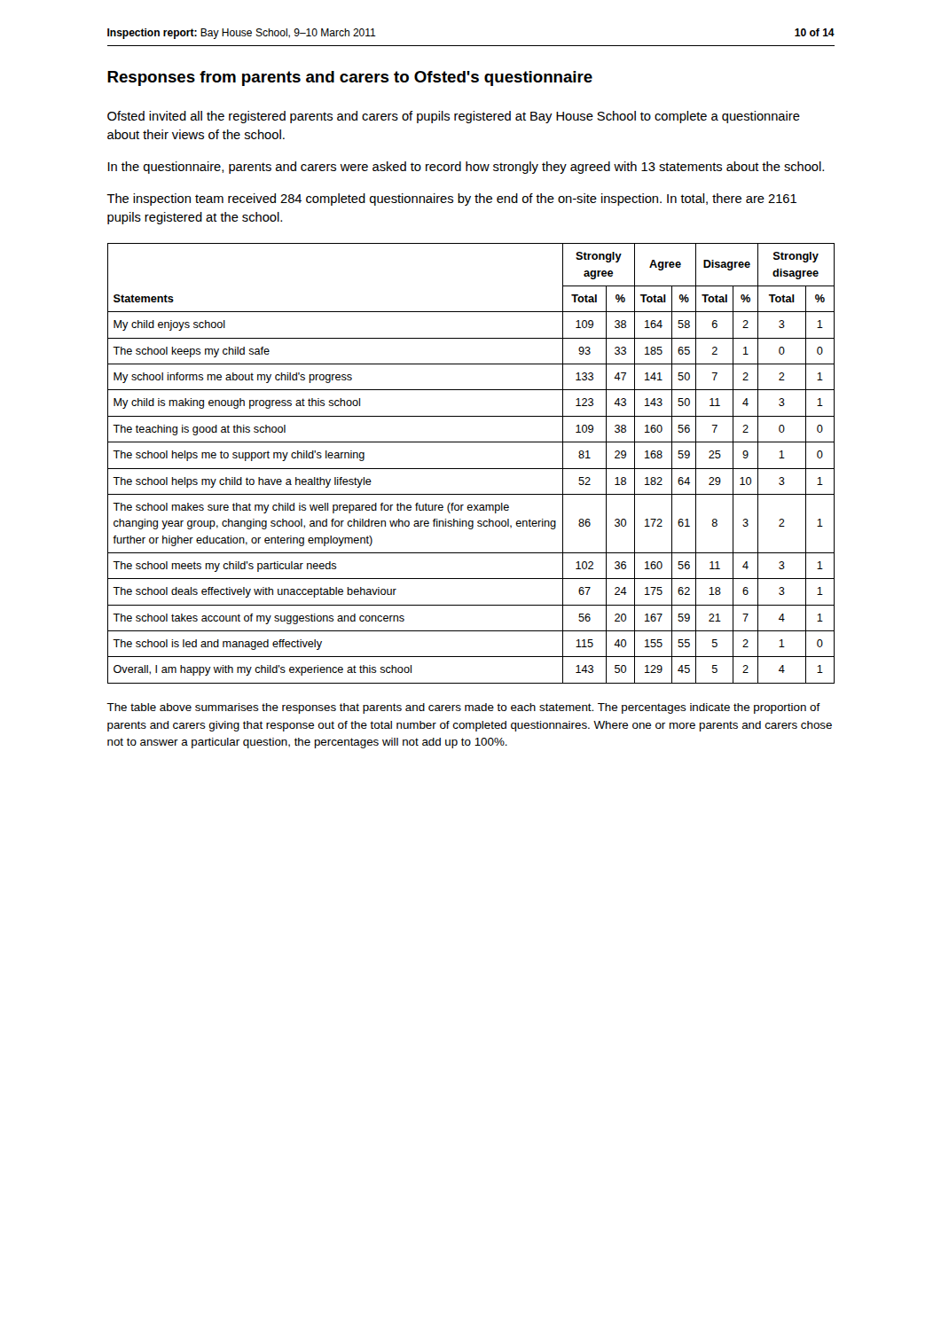Inspection report: Bay House School, 9–10 March 2011 10 of 14
Responses from parents and carers to Ofsted's questionnaire
Ofsted invited all the registered parents and carers of pupils registered at Bay House School to complete a questionnaire about their views of the school.
In the questionnaire, parents and carers were asked to record how strongly they agreed with 13 statements about the school.
The inspection team received 284 completed questionnaires by the end of the on-site inspection. In total, there are 2161 pupils registered at the school.
| Statements | Strongly agree | Agree | Disagree | Strongly disagree |
| --- | --- | --- | --- | --- |
| Total | % | Total | % | Total | % | Total | % |
| My child enjoys school | 109 | 38 | 164 | 58 | 6 | 2 | 3 | 1 |
| The school keeps my child safe | 93 | 33 | 185 | 65 | 2 | 1 | 0 | 0 |
| My school informs me about my child's progress | 133 | 47 | 141 | 50 | 7 | 2 | 2 | 1 |
| My child is making enough progress at this school | 123 | 43 | 143 | 50 | 11 | 4 | 3 | 1 |
| The teaching is good at this school | 109 | 38 | 160 | 56 | 7 | 2 | 0 | 0 |
| The school helps me to support my child's learning | 81 | 29 | 168 | 59 | 25 | 9 | 1 | 0 |
| The school helps my child to have a healthy lifestyle | 52 | 18 | 182 | 64 | 29 | 10 | 3 | 1 |
| The school makes sure that my child is well prepared for the future (for example changing year group, changing school, and for children who are finishing school, entering further or higher education, or entering employment) | 86 | 30 | 172 | 61 | 8 | 3 | 2 | 1 |
| The school meets my child's particular needs | 102 | 36 | 160 | 56 | 11 | 4 | 3 | 1 |
| The school deals effectively with unacceptable behaviour | 67 | 24 | 175 | 62 | 18 | 6 | 3 | 1 |
| The school takes account of my suggestions and concerns | 56 | 20 | 167 | 59 | 21 | 7 | 4 | 1 |
| The school is led and managed effectively | 115 | 40 | 155 | 55 | 5 | 2 | 1 | 0 |
| Overall, I am happy with my child's experience at this school | 143 | 50 | 129 | 45 | 5 | 2 | 4 | 1 |
The table above summarises the responses that parents and carers made to each statement. The percentages indicate the proportion of parents and carers giving that response out of the total number of completed questionnaires. Where one or more parents and carers chose not to answer a particular question, the percentages will not add up to 100%.